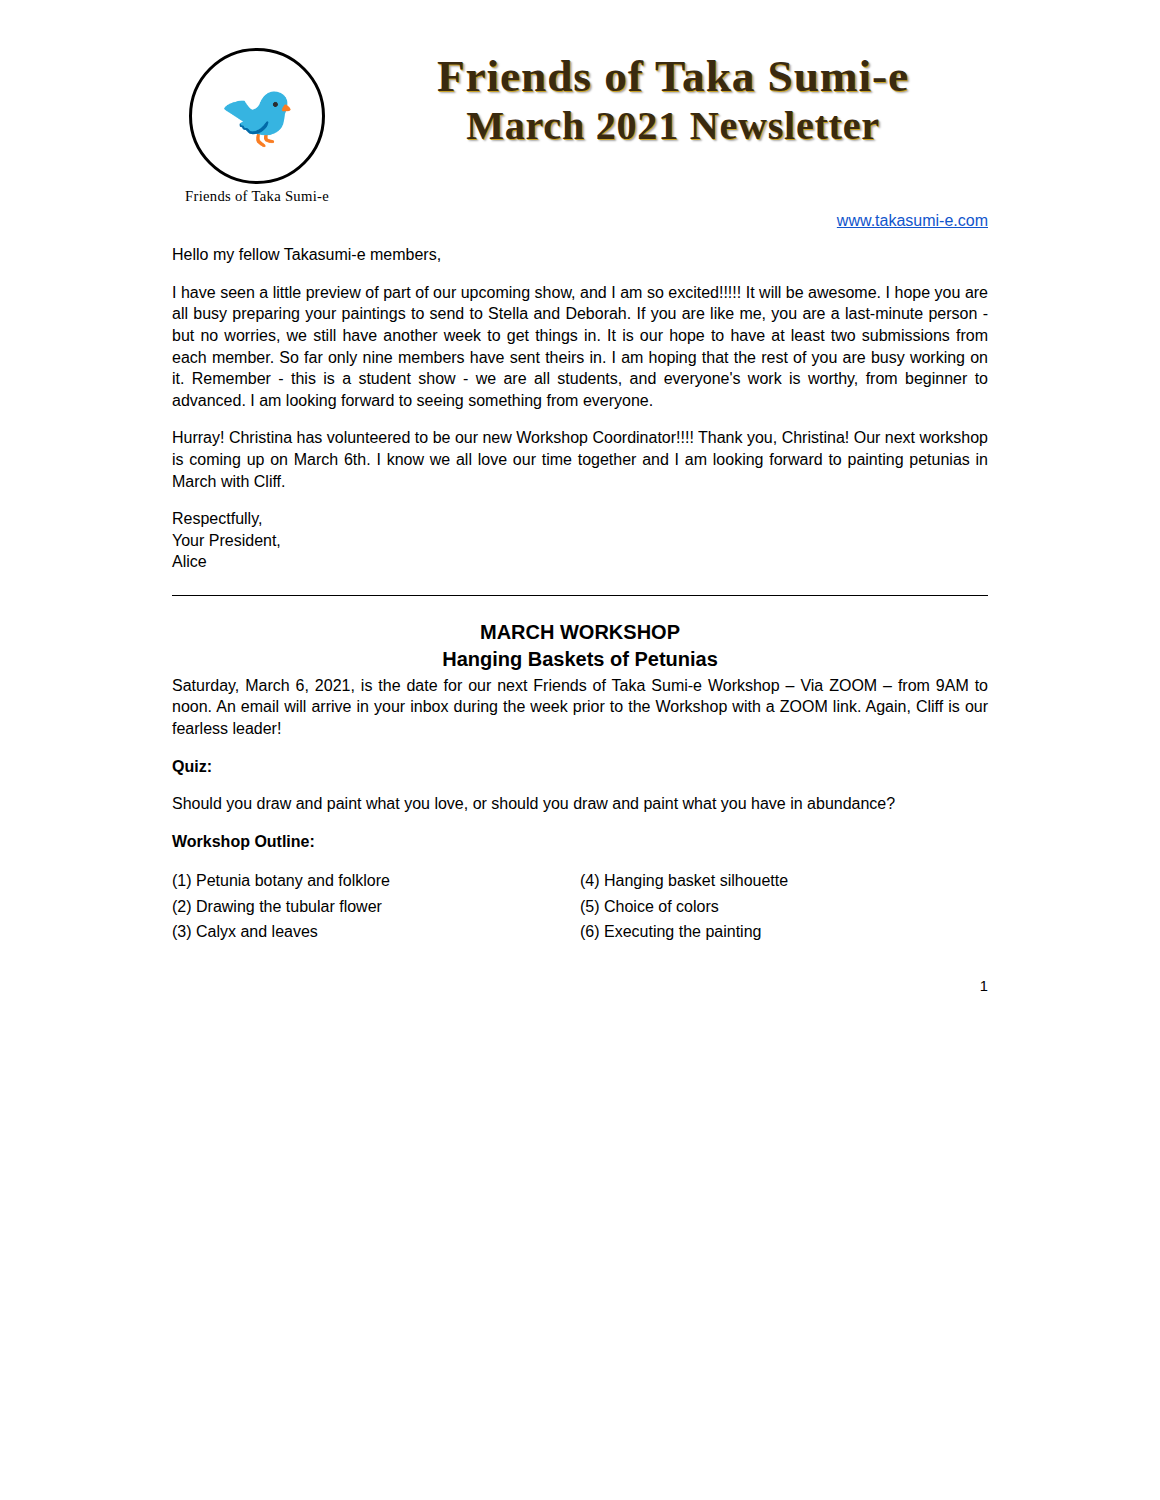Friends of Taka Sumi-e
Friends of Taka Sumi-e
March 2021 Newsletter
www.takasumi-e.com
Hello my fellow Takasumi-e members,
I have seen a little preview of part of our upcoming show, and I am so excited!!!!! It will be awesome. I hope you are all busy preparing your paintings to send to Stella and Deborah. If you are like me, you are a last-minute person - but no worries, we still have another week to get things in. It is our hope to have at least two submissions from each member. So far only nine members have sent theirs in. I am hoping that the rest of you are busy working on it. Remember - this is a student show - we are all students, and everyone's work is worthy, from beginner to advanced. I am looking forward to seeing something from everyone.
Hurray! Christina has volunteered to be our new Workshop Coordinator!!!! Thank you, Christina! Our next workshop is coming up on March 6th. I know we all love our time together and I am looking forward to painting petunias in March with Cliff.
Respectfully,
Your President,
Alice
MARCH WORKSHOPHanging Baskets of Petunias
Saturday, March 6, 2021, is the date for our next Friends of Taka Sumi-e Workshop – Via ZOOM – from 9AM to noon. An email will arrive in your inbox during the week prior to the Workshop with a ZOOM link. Again, Cliff is our fearless leader!
Quiz:
Should you draw and paint what you love, or should you draw and paint what you have in abundance?
Workshop Outline:
| (1) Petunia botany and folklore | (4) Hanging basket silhouette |
| (2) Drawing the tubular flower | (5) Choice of colors |
| (3) Calyx and leaves | (6) Executing the painting |
1